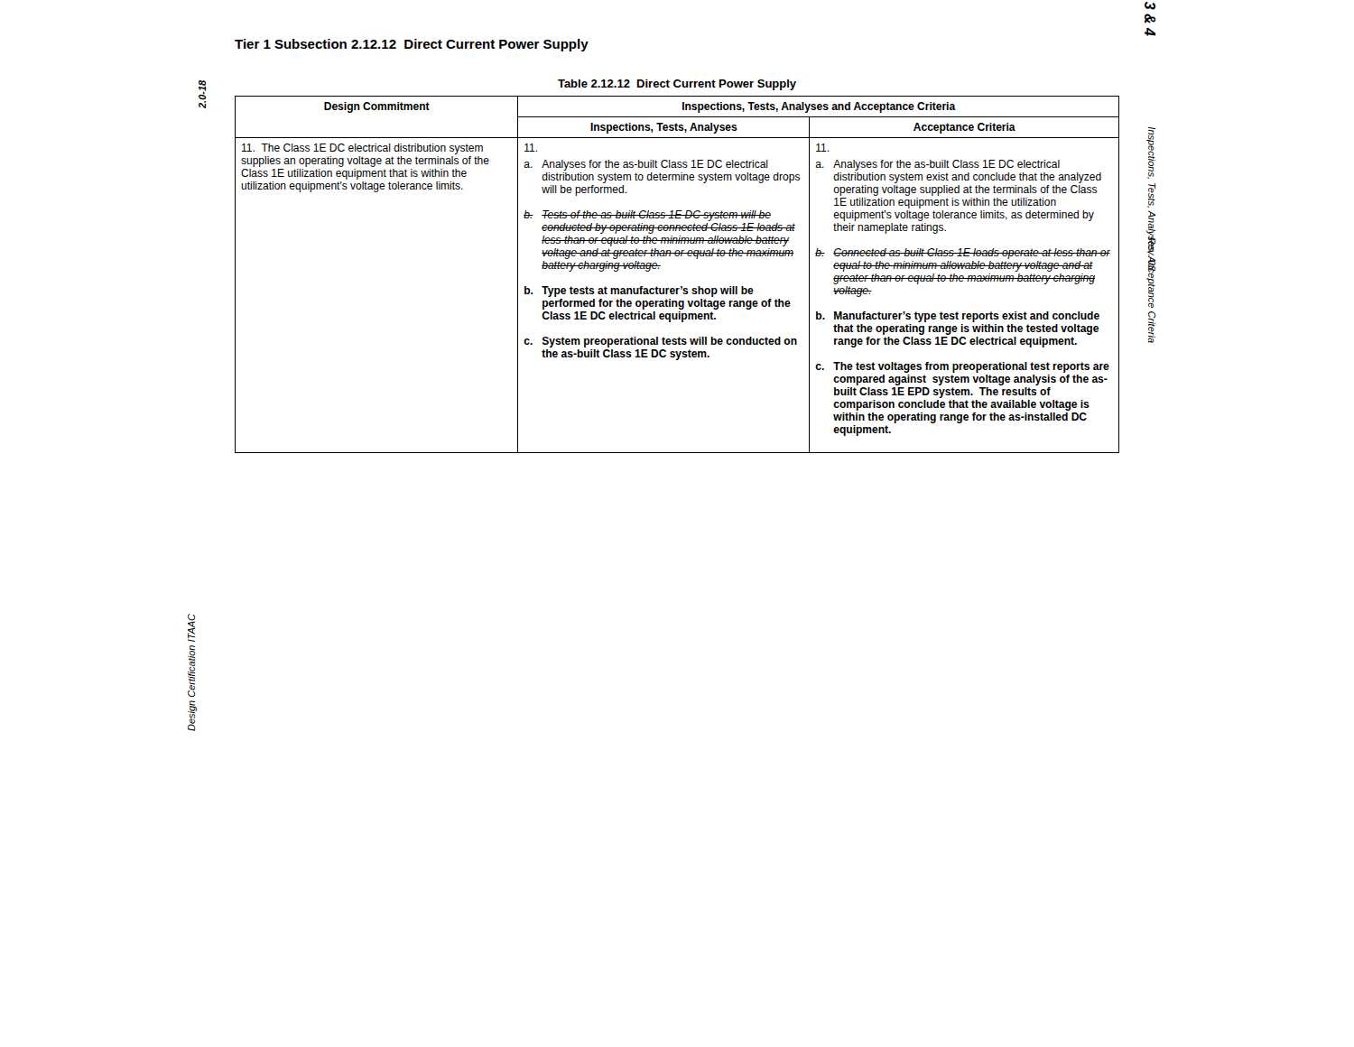2.0-18
Design Certification ITAAC
STP 3 & 4
Rev. 08
Inspections, Tests, Analyses, Acceptance Criteria
Tier 1 Subsection 2.12.12 Direct Current Power Supply
Table 2.12.12 Direct Current Power Supply
| Design Commitment | Inspections, Tests, Analyses and Acceptance Criteria |
| --- | --- |
| Inspections, Tests, Analyses | Acceptance Criteria |
| 11. The Class 1E DC electrical distribution system supplies an operating voltage at the terminals of the Class 1E utilization equipment that is within the utilization equipment's voltage tolerance limits. | 11. a. Analyses for the as-built Class 1E DC electrical distribution system to determine system voltage drops will be performed. b. Tests of the as-built Class 1E DC system will be conducted by operating connected Class 1E loads at less than or equal to the minimum allowable battery voltage and at greater than or equal to the maximum battery charging voltage. b. Type tests at manufacturer’s shop will be performed for the operating voltage range of the Class 1E DC electrical equipment. c. System preoperational tests will be conducted on the as-built Class 1E DC system. | 11. a. Analyses for the as-built Class 1E DC electrical distribution system exist and conclude that the analyzed operating voltage supplied at the terminals of the Class 1E utilization equipment is within the utilization equipment's voltage tolerance limits, as determined by their nameplate ratings. b. Connected as-built Class 1E loads operate at less than or equal to the minimum allowable battery voltage and at greater than or equal to the maximum battery charging voltage. b. Manufacturer’s type test reports exist and conclude that the operating range is within the tested voltage range for the Class 1E DC electrical equipment. c. The test voltages from preoperational test reports are compared against system voltage analysis of the as-built Class 1E EPD system. The results of comparison conclude that the available voltage is within the operating range for the as-installed DC equipment. |